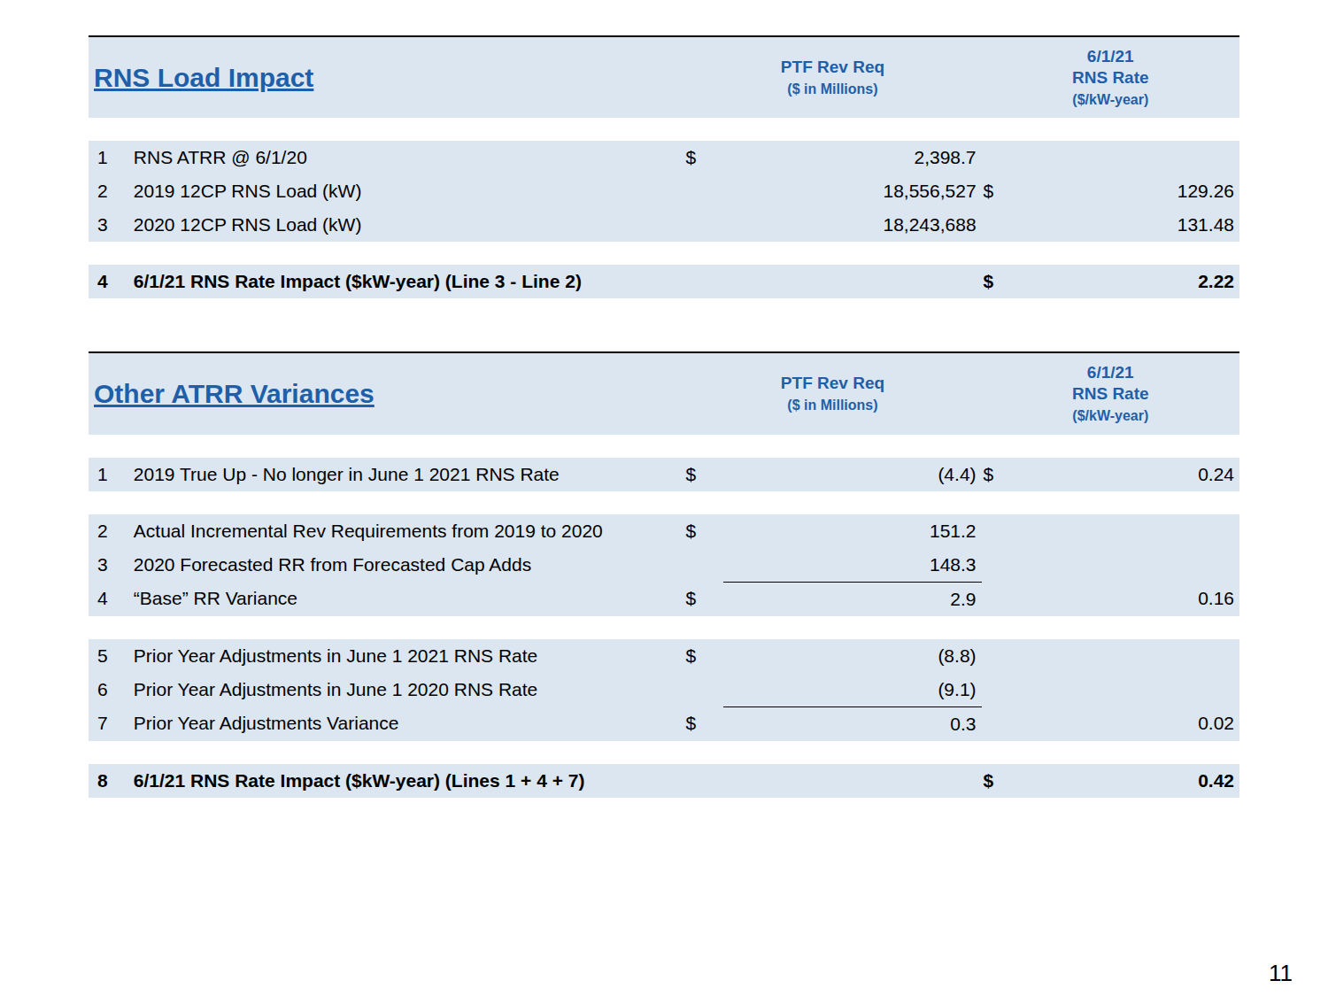| RNS Load Impact | PTF Rev Req ($ in Millions) | 6/1/21 RNS Rate ($/kW-year) |
| 1 | RNS ATRR @ 6/1/20 | $ | 2,398.7 | | |
| 2 | 2019 12CP RNS Load (kW) | | 18,556,527 | $ | 129.26 |
| 3 | 2020 12CP RNS Load (kW) | | 18,243,688 | | 131.48 |
| 4 | 6/1/21 RNS Rate Impact ($kW-year) (Line 3 - Line 2) | | | $ | 2.22 |
| Other ATRR Variances | PTF Rev Req ($ in Millions) | 6/1/21 RNS Rate ($/kW-year) |
| 1 | 2019 True Up - No longer in June 1 2021 RNS Rate | $ | (4.4) | $ | 0.24 |
| 2 | Actual Incremental Rev Requirements from 2019 to 2020 | $ | 151.2 | | |
| 3 | 2020 Forecasted RR from Forecasted Cap Adds | | 148.3 | | |
| 4 | “Base” RR Variance | $ | 2.9 | | 0.16 |
| 5 | Prior Year Adjustments in June 1 2021 RNS Rate | $ | (8.8) | | |
| 6 | Prior Year Adjustments in June 1 2020 RNS Rate | | (9.1) | | |
| 7 | Prior Year Adjustments Variance | $ | 0.3 | | 0.02 |
| 8 | 6/1/21 RNS Rate Impact ($kW-year) (Lines 1 + 4 + 7) | | | $ | 0.42 |
11